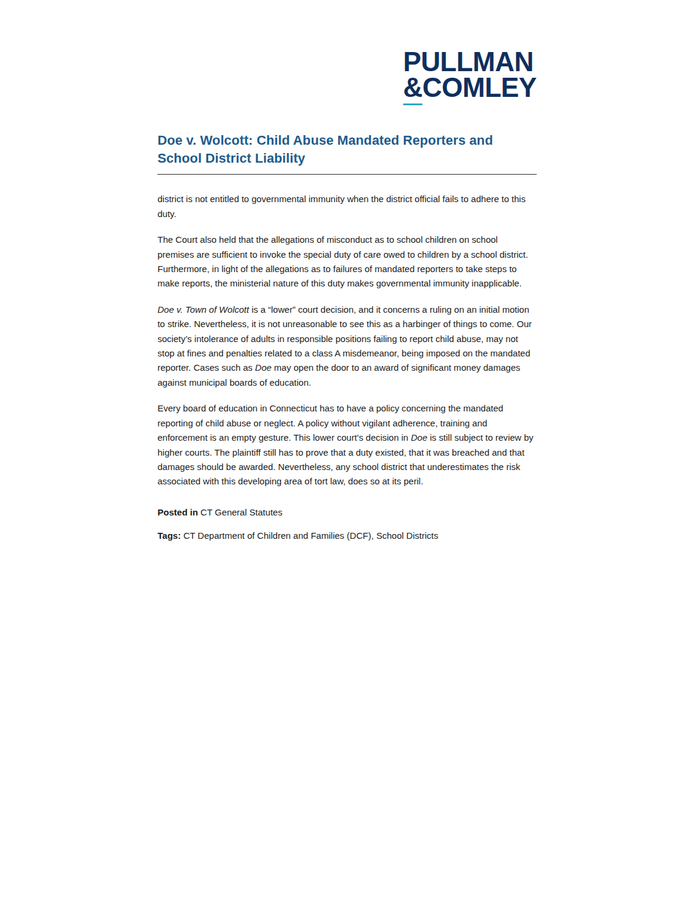PULLMAN &COMLEY
Doe v. Wolcott: Child Abuse Mandated Reporters and School District Liability
district is not entitled to governmental immunity when the district official fails to adhere to this duty.
The Court also held that the allegations of misconduct as to school children on school premises are sufficient to invoke the special duty of care owed to children by a school district. Furthermore, in light of the allegations as to failures of mandated reporters to take steps to make reports, the ministerial nature of this duty makes governmental immunity inapplicable.
Doe v. Town of Wolcott is a “lower” court decision, and it concerns a ruling on an initial motion to strike. Nevertheless, it is not unreasonable to see this as a harbinger of things to come. Our society’s intolerance of adults in responsible positions failing to report child abuse, may not stop at fines and penalties related to a class A misdemeanor, being imposed on the mandated reporter. Cases such as Doe may open the door to an award of significant money damages against municipal boards of education.
Every board of education in Connecticut has to have a policy concerning the mandated reporting of child abuse or neglect. A policy without vigilant adherence, training and enforcement is an empty gesture. This lower court’s decision in Doe is still subject to review by higher courts. The plaintiff still has to prove that a duty existed, that it was breached and that damages should be awarded. Nevertheless, any school district that underestimates the risk associated with this developing area of tort law, does so at its peril.
Posted in CT General Statutes
Tags: CT Department of Children and Families (DCF), School Districts